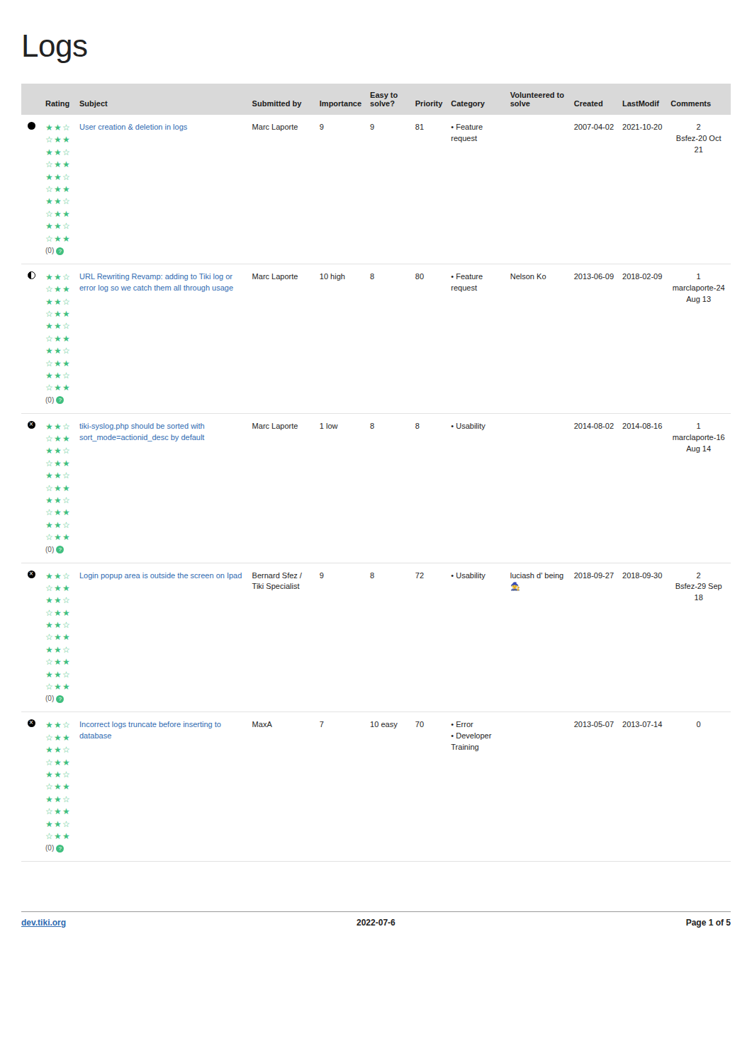Logs
| | Rating | Subject | Submitted by | Importance | Easy to solve? | Priority | Category | Volunteered to solve | Created | LastModif | Comments |
| --- | --- | --- | --- | --- | --- | --- | --- | --- | --- | --- | --- |
| | ★★☆ ☆★★ ★★☆ ☆★★ ★★☆ ☆★★ ★★☆ ☆★★ ★★☆ ☆★★ (0) ? | User creation & deletion in logs | Marc Laporte | 9 | 9 | 81 | Feature request | | 2007-04-02 | 2021-10-20 | 2 Bsfez-20 Oct 21 |
| | ★★☆ ☆★★ ★★☆ ☆★★ ★★☆ ☆★★ ★★☆ ☆★★ ★★☆ ☆★★ (0) ? | URL Rewriting Revamp: adding to Tiki log or error log so we catch them all through usage | Marc Laporte | 10 high | 8 | 80 | Feature request | Nelson Ko | 2013-06-09 | 2018-02-09 | 1 marclaporte-24 Aug 13 |
| | ★★☆ ☆★★ ★★☆ ☆★★ ★★☆ ☆★★ ★★☆ ☆★★ ★★☆ ☆★★ (0) ? | tiki-syslog.php should be sorted with sort_mode=actionid_desc by default | Marc Laporte | 1 low | 8 | 8 | Usability | | 2014-08-02 | 2014-08-16 | 1 marclaporte-16 Aug 14 |
| | ★★☆ ☆★★ ★★☆ ☆★★ ★★☆ ☆★★ ★★☆ ☆★★ ★★☆ ☆★★ (0) ? | Login popup area is outside the screen on Ipad | Bernard Sfez / Tiki Specialist | 9 | 8 | 72 | Usability | luciash d' being 🧙 | 2018-09-27 | 2018-09-30 | 2 Bsfez-29 Sep 18 |
| | ★★☆ ☆★★ ★★☆ ☆★★ ★★☆ ☆★★ ★★☆ ☆★★ ★★☆ ☆★★ (0) ? | Incorrect logs truncate before inserting to database | MaxA | 7 | 10 easy | 70 | Error Developer Training | | 2013-05-07 | 2013-07-14 | 0 |
dev.tiki.org 2022-07-6 Page 1 of 5